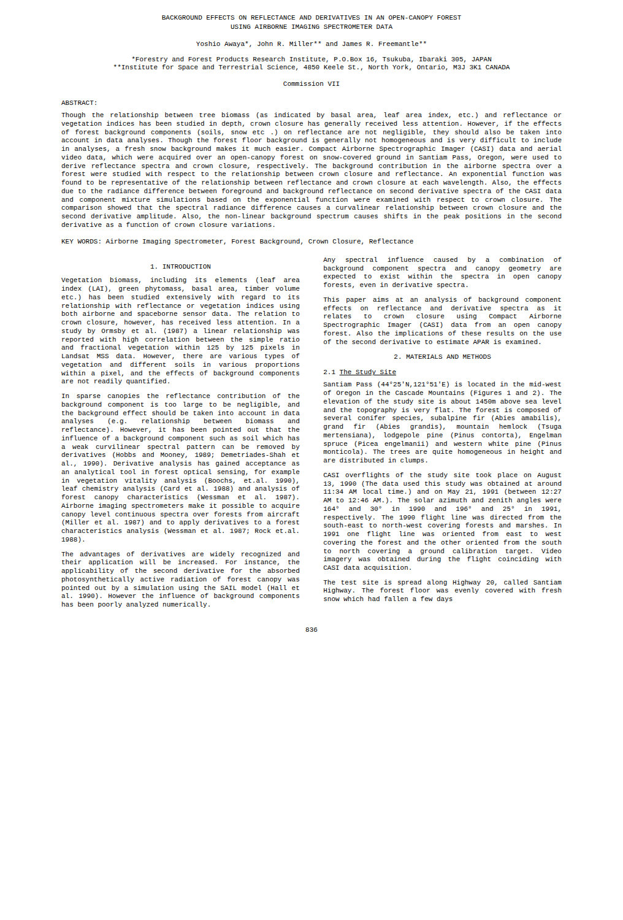Background Effects on Reflectance and Derivatives in an Open-Canopy Forest
Using Airborne Imaging Spectrometer Data
Yoshio Awaya*, John R. Miller** and James R. Freemantle**
*Forestry and Forest Products Research Institute, P.O.Box 16, Tsukuba, Ibaraki 305, JAPAN
**Institute for Space and Terrestrial Science, 4850 Keele St., North York, Ontario, M3J 3K1 CANADA
Commission VII
Abstract:
Though the relationship between tree biomass (as indicated by basal area, leaf area index, etc.) and reflectance or vegetation indices has been studied in depth, crown closure has generally received less attention. However, if the effects of forest background components (soils, snow etc .) on reflectance are not negligible, they should also be taken into account in data analyses. Though the forest floor background is generally not homogeneous and is very difficult to include in analyses, a fresh snow background makes it much easier. Compact Airborne Spectrographic Imager (CASI) data and aerial video data, which were acquired over an open-canopy forest on snow-covered ground in Santiam Pass, Oregon, were used to derive reflectance spectra and crown closure, respectively. The background contribution in the airborne spectra over a forest were studied with respect to the relationship between crown closure and reflectance. An exponential function was found to be representative of the relationship between reflectance and crown closure at each wavelength. Also, the effects due to the radiance difference between foreground and background reflectance on second derivative spectra of the CASI data and component mixture simulations based on the exponential function were examined with respect to crown closure. The comparison showed that the spectral radiance difference causes a curvalinear relationship between crown closure and the second derivative amplitude. Also, the non-linear background spectrum causes shifts in the peak positions in the second derivative as a function of crown closure variations.
KEY WORDS: Airborne Imaging Spectrometer, Forest Background, Crown Closure, Reflectance
1. INTRODUCTION
Vegetation biomass, including its elements (leaf area index (LAI), green phytomass, basal area, timber volume etc.) has been studied extensively with regard to its relationship with reflectance or vegetation indices using both airborne and spaceborne sensor data. The relation to crown closure, however, has received less attention. In a study by Ormsby et al. (1987) a linear relationship was reported with high correlation between the simple ratio and fractional vegetation within 125 by 125 pixels in Landsat MSS data. However, there are various types of vegetation and different soils in various proportions within a pixel, and the effects of background components are not readily quantified.
In sparse canopies the reflectance contribution of the background component is too large to be negligible, and the background effect should be taken into account in data analyses (e.g. relationship between biomass and reflectance). However, it has been pointed out that the influence of a background component such as soil which has a weak curvilinear spectral pattern can be removed by derivatives (Hobbs and Mooney, 1989; Demetriades-Shah et al., 1990). Derivative analysis has gained acceptance as an analytical tool in forest optical sensing, for example in vegetation vitality analysis (Boochs, et.al. 1990), leaf chemistry analysis (Card et al. 1988) and analysis of forest canopy characteristics (Wessman et al. 1987). Airborne imaging spectrometers make it possible to acquire canopy level continuous spectra over forests from aircraft (Miller et al. 1987) and to apply derivatives to a forest characteristics analysis (Wessman et al. 1987; Rock et.al. 1988).
The advantages of derivatives are widely recognized and their application will be increased. For instance, the applicability of the second derivative for the absorbed photosynthetically active radiation of forest canopy was pointed out by a simulation using the SAIL model (Hall et al. 1990). However the influence of background components has been poorly analyzed numerically.
Any spectral influence caused by a combination of background component spectra and canopy geometry are expected to exist within the spectra in open canopy forests, even in derivative spectra.
This paper aims at an analysis of background component effects on reflectance and derivative spectra as it relates to crown closure using Compact Airborne Spectrographic Imager (CASI) data from an open canopy forest. Also the implications of these results on the use of the second derivative to estimate APAR is examined.
2. MATERIALS AND METHODS
2.1 The Study Site
Santiam Pass (44°25'N,121°51'E) is located in the mid-west of Oregon in the Cascade Mountains (Figures 1 and 2). The elevation of the study site is about 1450m above sea level and the topography is very flat. The forest is composed of several conifer species, subalpine fir (Abies amabilis), grand fir (Abies grandis), mountain hemlock (Tsuga mertensiana), lodgepole pine (Pinus contorta), Engelman spruce (Picea engelmanii) and western white pine (Pinus monticola). The trees are quite homogeneous in height and are distributed in clumps.
CASI overflights of the study site took place on August 13, 1990 (The data used this study was obtained at around 11:34 AM local time.) and on May 21, 1991 (between 12:27 AM to 12:46 AM.). The solar azimuth and zenith angles were 164° and 30° in 1990 and 196° and 25° in 1991, respectively. The 1990 flight line was directed from the south-east to north-west covering forests and marshes. In 1991 one flight line was oriented from east to west covering the forest and the other oriented from the south to north covering a ground calibration target. Video imagery was obtained during the flight coinciding with CASI data acquisition.
The test site is spread along Highway 20, called Santiam Highway. The forest floor was evenly covered with fresh snow which had fallen a few days
836